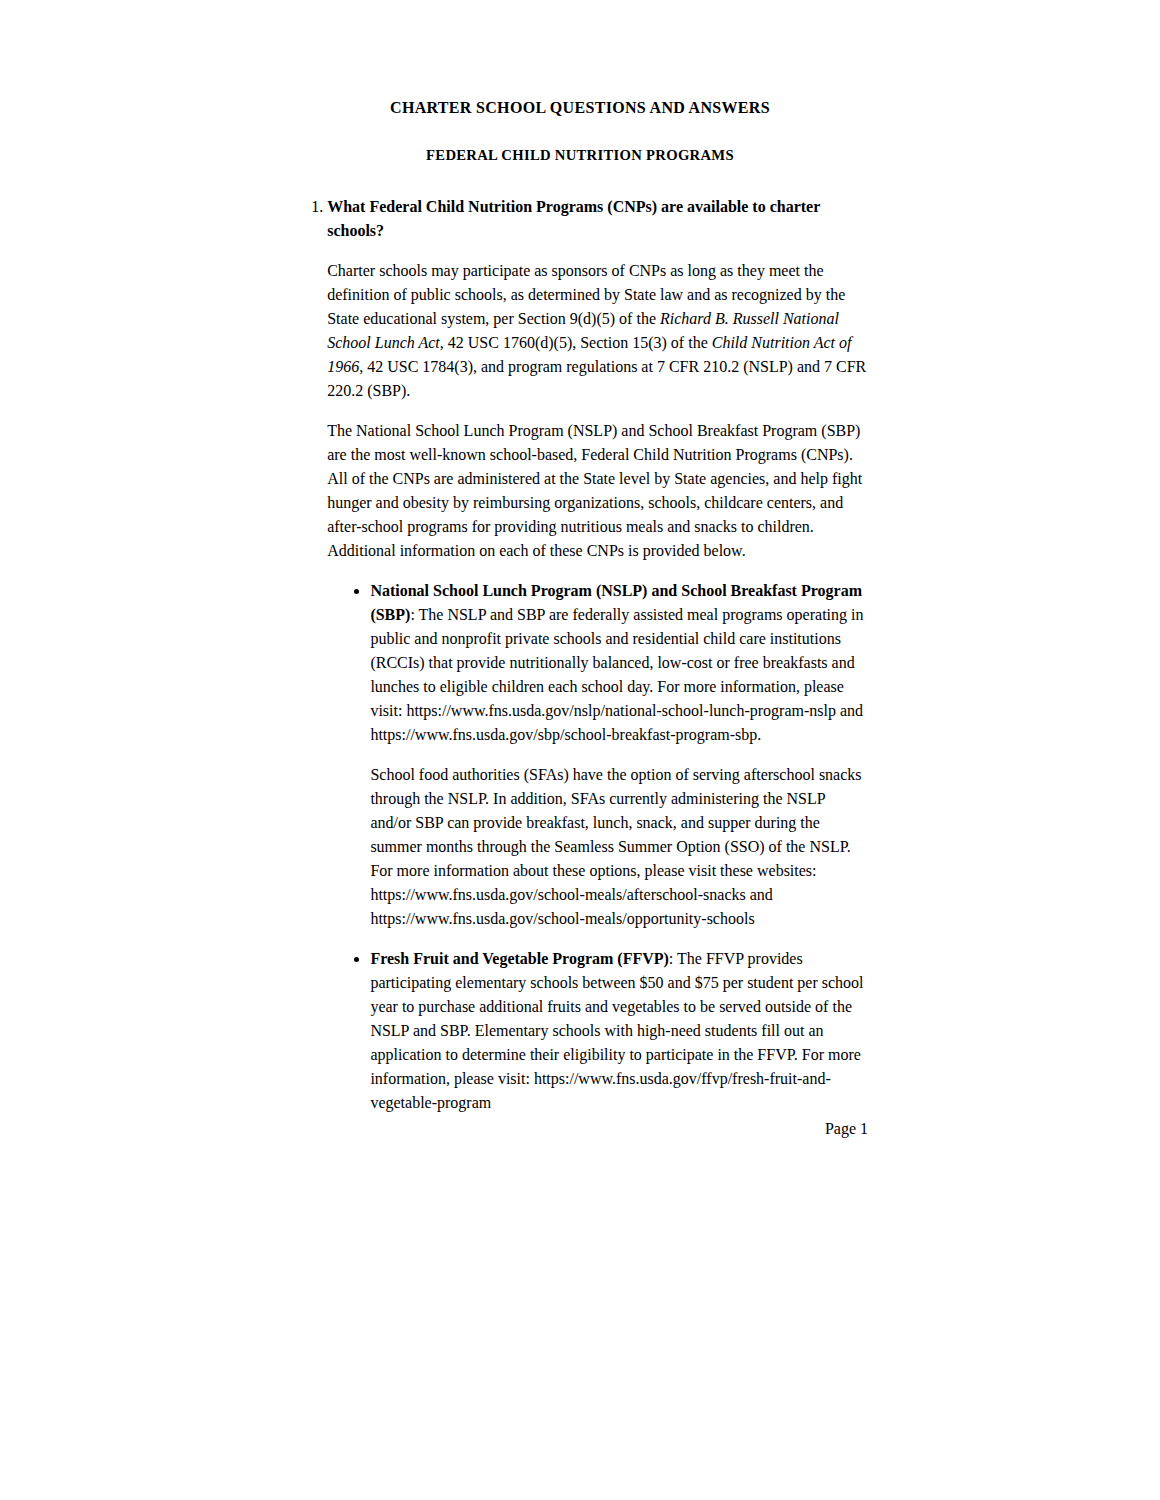Charter School Questions and Answers
Federal Child Nutrition Programs
What Federal Child Nutrition Programs (CNPs) are available to charter schools?
Charter schools may participate as sponsors of CNPs as long as they meet the definition of public schools, as determined by State law and as recognized by the State educational system, per Section 9(d)(5) of the Richard B. Russell National School Lunch Act, 42 USC 1760(d)(5), Section 15(3) of the Child Nutrition Act of 1966, 42 USC 1784(3), and program regulations at 7 CFR 210.2 (NSLP) and 7 CFR 220.2 (SBP).
The National School Lunch Program (NSLP) and School Breakfast Program (SBP) are the most well-known school-based, Federal Child Nutrition Programs (CNPs). All of the CNPs are administered at the State level by State agencies, and help fight hunger and obesity by reimbursing organizations, schools, childcare centers, and after-school programs for providing nutritious meals and snacks to children. Additional information on each of these CNPs is provided below.
National School Lunch Program (NSLP) and School Breakfast Program (SBP): The NSLP and SBP are federally assisted meal programs operating in public and nonprofit private schools and residential child care institutions (RCCIs) that provide nutritionally balanced, low-cost or free breakfasts and lunches to eligible children each school day. For more information, please visit: https://www.fns.usda.gov/nslp/national-school-lunch-program-nslp and https://www.fns.usda.gov/sbp/school-breakfast-program-sbp.
School food authorities (SFAs) have the option of serving afterschool snacks through the NSLP. In addition, SFAs currently administering the NSLP and/or SBP can provide breakfast, lunch, snack, and supper during the summer months through the Seamless Summer Option (SSO) of the NSLP. For more information about these options, please visit these websites: https://www.fns.usda.gov/school-meals/afterschool-snacks and https://www.fns.usda.gov/school-meals/opportunity-schools
Fresh Fruit and Vegetable Program (FFVP): The FFVP provides participating elementary schools between $50 and $75 per student per school year to purchase additional fruits and vegetables to be served outside of the NSLP and SBP. Elementary schools with high-need students fill out an application to determine their eligibility to participate in the FFVP. For more information, please visit: https://www.fns.usda.gov/ffvp/fresh-fruit-and-vegetable-program
Page 1